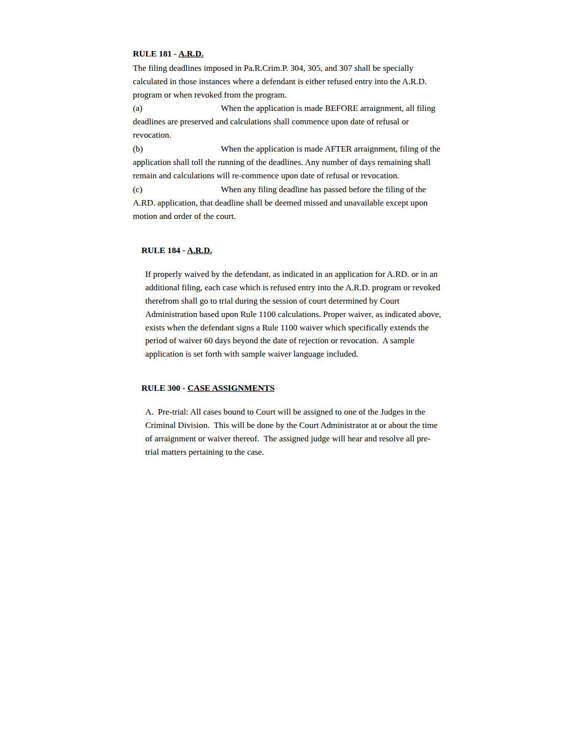RULE 181 - A.R.D.
The filing deadlines imposed in Pa.R.Crim.P. 304, 305, and 307 shall be specially calculated in those instances where a defendant is either refused entry into the A.R.D. program or when revoked from the program.
(a) When the application is made BEFORE arraignment, all filing deadlines are preserved and calculations shall commence upon date of refusal or revocation.
(b) When the application is made AFTER arraignment, filing of the application shall toll the running of the deadlines. Any number of days remaining shall remain and calculations will re-commence upon date of refusal or revocation.
(c) When any filing deadline has passed before the filing of the A.RD. application, that deadline shall be deemed missed and unavailable except upon motion and order of the court.
RULE 184 - A.R.D.
If properly waived by the defendant, as indicated in an application for A.RD. or in an additional filing, each case which is refused entry into the A.R.D. program or revoked therefrom shall go to trial during the session of court determined by Court Administration based upon Rule 1100 calculations. Proper waiver, as indicated above, exists when the defendant signs a Rule 1100 waiver which specifically extends the period of waiver 60 days beyond the date of rejection or revocation. A sample application is set forth with sample waiver language included.
RULE 300 - CASE ASSIGNMENTS
A. Pre-trial: All cases bound to Court will be assigned to one of the Judges in the Criminal Division. This will be done by the Court Administrator at or about the time of arraignment or waiver thereof. The assigned judge will hear and resolve all pre-trial matters pertaining to the case.